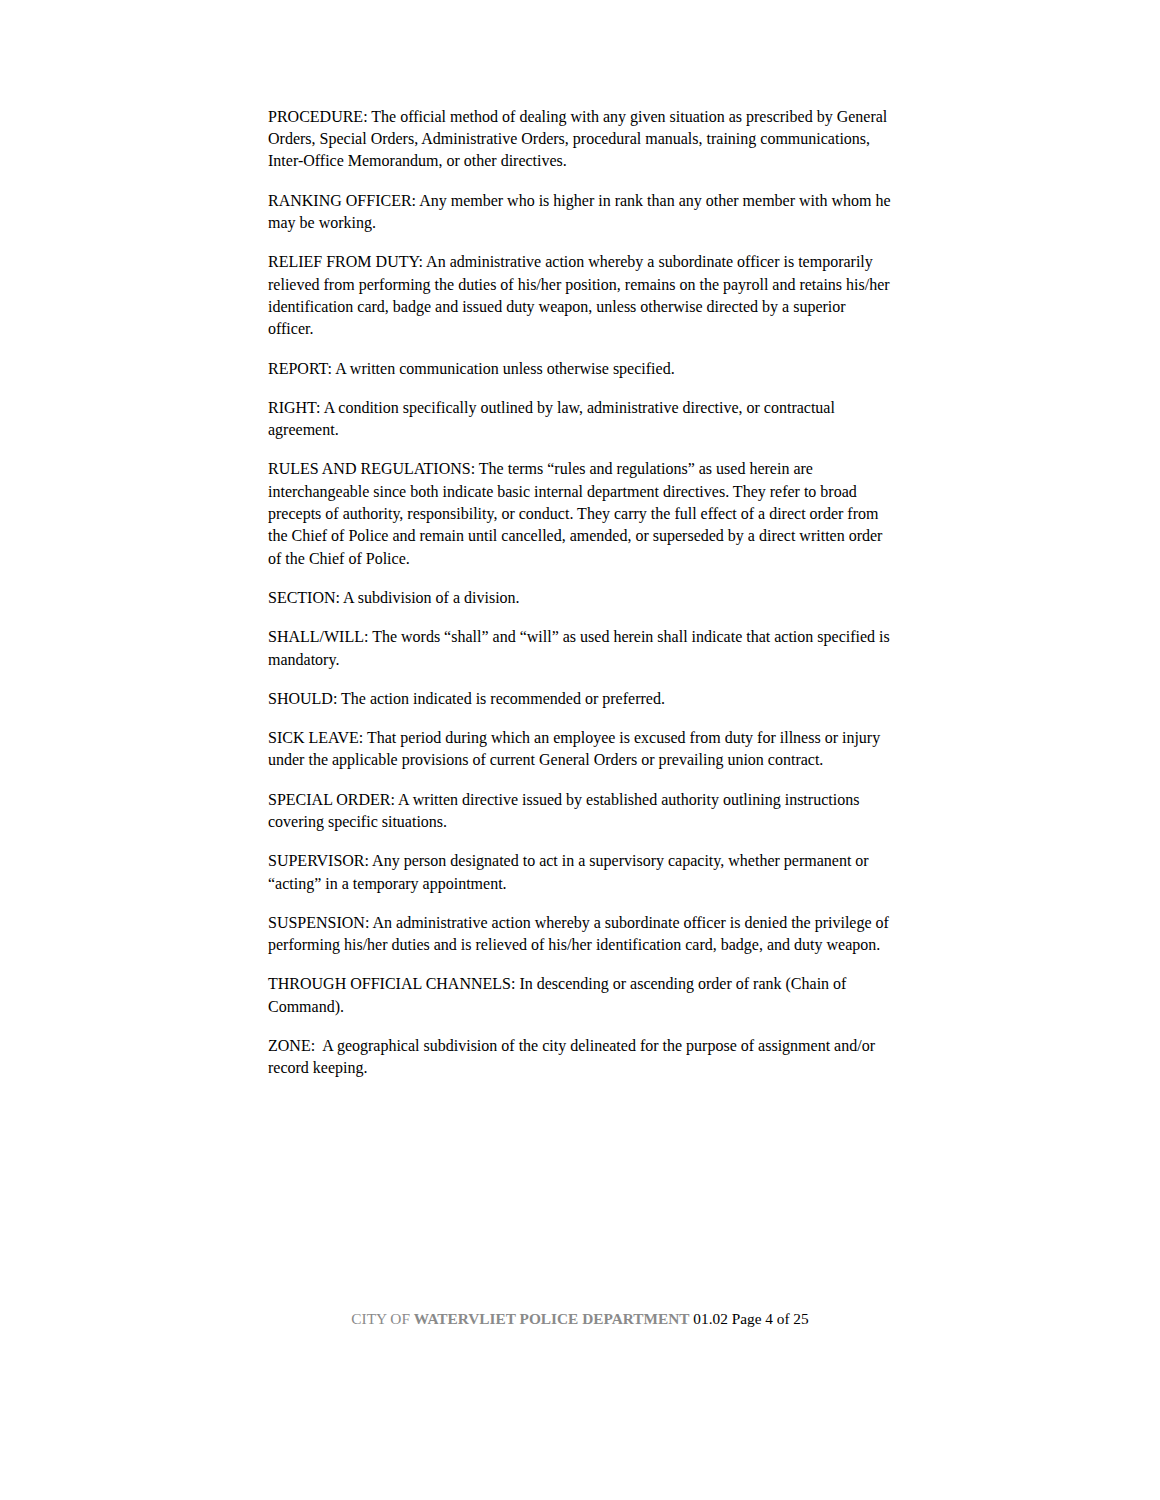PROCEDURE: The official method of dealing with any given situation as prescribed by General Orders, Special Orders, Administrative Orders, procedural manuals, training communications, Inter-Office Memorandum, or other directives.
RANKING OFFICER: Any member who is higher in rank than any other member with whom he may be working.
RELIEF FROM DUTY: An administrative action whereby a subordinate officer is temporarily relieved from performing the duties of his/her position, remains on the payroll and retains his/her identification card, badge and issued duty weapon, unless otherwise directed by a superior officer.
REPORT: A written communication unless otherwise specified.
RIGHT: A condition specifically outlined by law, administrative directive, or contractual agreement.
RULES AND REGULATIONS: The terms “rules and regulations” as used herein are interchangeable since both indicate basic internal department directives. They refer to broad precepts of authority, responsibility, or conduct. They carry the full effect of a direct order from the Chief of Police and remain until cancelled, amended, or superseded by a direct written order of the Chief of Police.
SECTION: A subdivision of a division.
SHALL/WILL: The words “shall” and “will” as used herein shall indicate that action specified is mandatory.
SHOULD: The action indicated is recommended or preferred.
SICK LEAVE: That period during which an employee is excused from duty for illness or injury under the applicable provisions of current General Orders or prevailing union contract.
SPECIAL ORDER: A written directive issued by established authority outlining instructions covering specific situations.
SUPERVISOR: Any person designated to act in a supervisory capacity, whether permanent or “acting” in a temporary appointment.
SUSPENSION: An administrative action whereby a subordinate officer is denied the privilege of performing his/her duties and is relieved of his/her identification card, badge, and duty weapon.
THROUGH OFFICIAL CHANNELS: In descending or ascending order of rank (Chain of Command).
ZONE: A geographical subdivision of the city delineated for the purpose of assignment and/or record keeping.
CITY OF WATERVLIET POLICE DEPARTMENT 01.02 Page 4 of 25